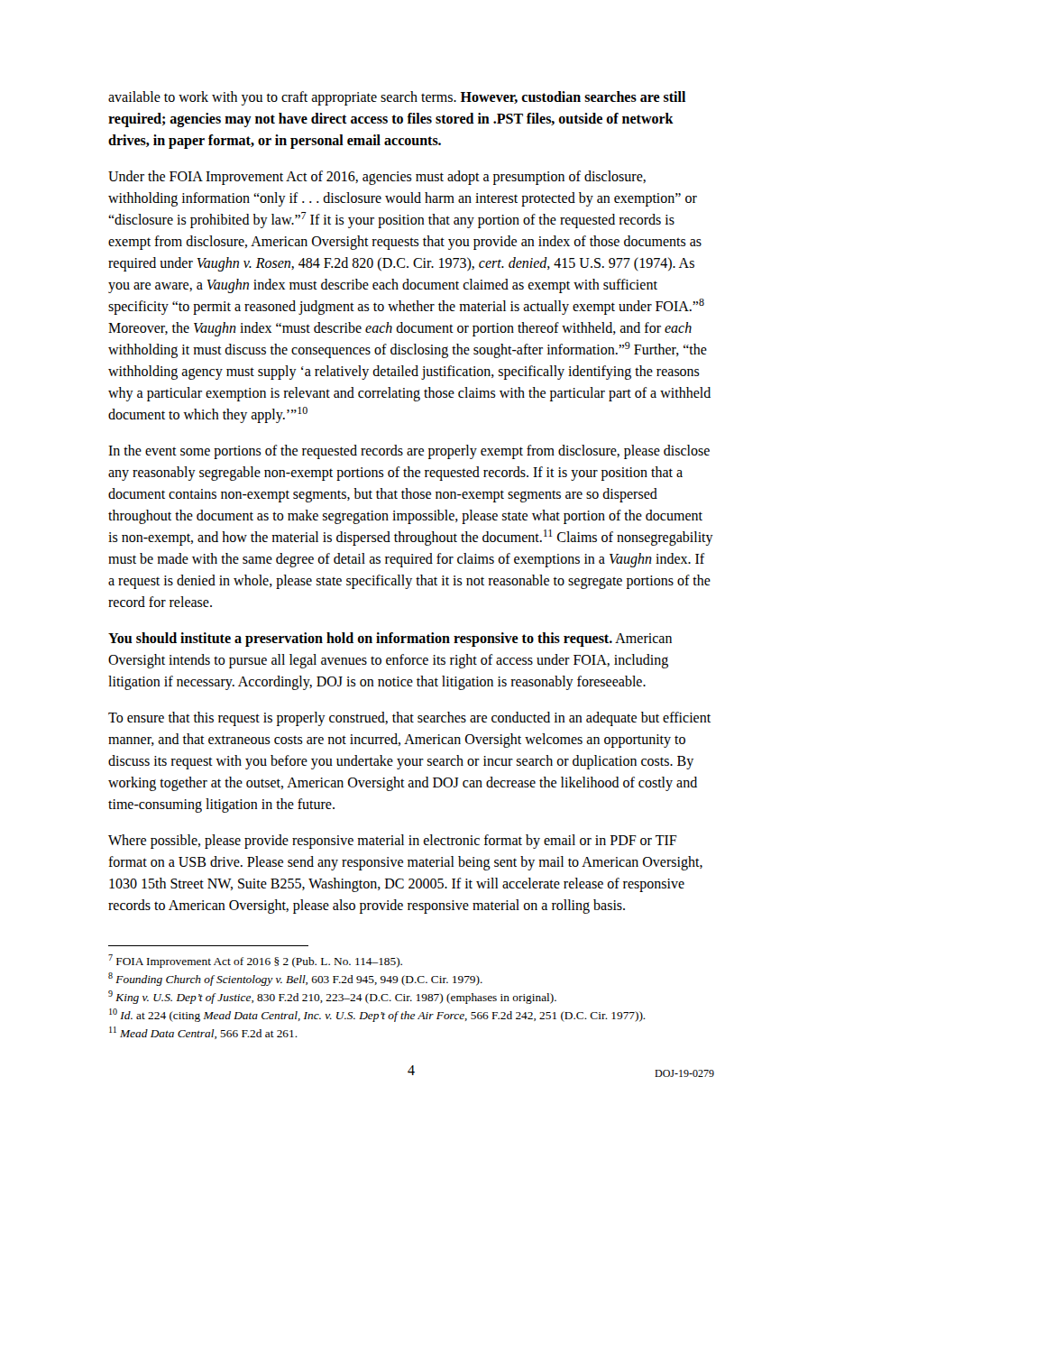available to work with you to craft appropriate search terms. However, custodian searches are still required; agencies may not have direct access to files stored in .PST files, outside of network drives, in paper format, or in personal email accounts.
Under the FOIA Improvement Act of 2016, agencies must adopt a presumption of disclosure, withholding information “only if . . . disclosure would harm an interest protected by an exemption” or “disclosure is prohibited by law.”7 If it is your position that any portion of the requested records is exempt from disclosure, American Oversight requests that you provide an index of those documents as required under Vaughn v. Rosen, 484 F.2d 820 (D.C. Cir. 1973), cert. denied, 415 U.S. 977 (1974). As you are aware, a Vaughn index must describe each document claimed as exempt with sufficient specificity “to permit a reasoned judgment as to whether the material is actually exempt under FOIA.”8 Moreover, the Vaughn index “must describe each document or portion thereof withheld, and for each withholding it must discuss the consequences of disclosing the sought-after information.”9 Further, “the withholding agency must supply ‘a relatively detailed justification, specifically identifying the reasons why a particular exemption is relevant and correlating those claims with the particular part of a withheld document to which they apply.’”10
In the event some portions of the requested records are properly exempt from disclosure, please disclose any reasonably segregable non-exempt portions of the requested records. If it is your position that a document contains non-exempt segments, but that those non-exempt segments are so dispersed throughout the document as to make segregation impossible, please state what portion of the document is non-exempt, and how the material is dispersed throughout the document.11 Claims of nonsegregability must be made with the same degree of detail as required for claims of exemptions in a Vaughn index. If a request is denied in whole, please state specifically that it is not reasonable to segregate portions of the record for release.
You should institute a preservation hold on information responsive to this request. American Oversight intends to pursue all legal avenues to enforce its right of access under FOIA, including litigation if necessary. Accordingly, DOJ is on notice that litigation is reasonably foreseeable.
To ensure that this request is properly construed, that searches are conducted in an adequate but efficient manner, and that extraneous costs are not incurred, American Oversight welcomes an opportunity to discuss its request with you before you undertake your search or incur search or duplication costs. By working together at the outset, American Oversight and DOJ can decrease the likelihood of costly and time-consuming litigation in the future.
Where possible, please provide responsive material in electronic format by email or in PDF or TIF format on a USB drive. Please send any responsive material being sent by mail to American Oversight, 1030 15th Street NW, Suite B255, Washington, DC 20005. If it will accelerate release of responsive records to American Oversight, please also provide responsive material on a rolling basis.
7 FOIA Improvement Act of 2016 § 2 (Pub. L. No. 114–185).
8 Founding Church of Scientology v. Bell, 603 F.2d 945, 949 (D.C. Cir. 1979).
9 King v. U.S. Dep’t of Justice, 830 F.2d 210, 223–24 (D.C. Cir. 1987) (emphases in original).
10 Id. at 224 (citing Mead Data Central, Inc. v. U.S. Dep’t of the Air Force, 566 F.2d 242, 251 (D.C. Cir. 1977)).
11 Mead Data Central, 566 F.2d at 261.
4
DOJ-19-0279